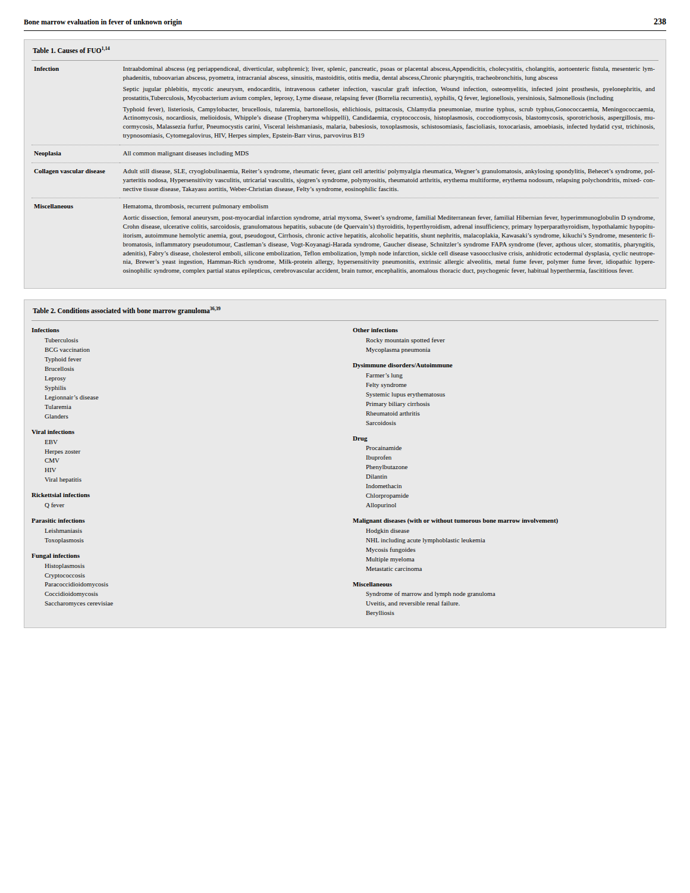Bone marrow evaluation in fever of unknown origin 238
Table 1. Causes of FUO1,14
| Infection | Intraabdominal abscess (eg periappendiceal, diverticular, subphrenic); liver, splenic, pancreatic, psoas or placental abscess,Appendicitis, cholecystitis, cholangitis, aortoenteric fistula, mesenteric lymphadenitis, tuboovarian abscess, pyometra, intracranial abscess, sinusitis, mastoiditis, otitis media, dental abscess,Chronic pharyngitis, tracheobronchitis, lung abscess Septic jugular phlebitis, mycotic aneurysm, endocarditis, intravenous catheter infection, vascular graft infection, Wound infection, osteomyelitis, infected joint prosthesis, pyelonephritis, and prostatitis,Tuberculosis, Mycobacterium avium complex, leprosy, Lyme disease, relapsing fever (Borrelia recurrentis), syphilis, Q fever, legionellosis, yersiniosis, Salmonellosis (including Typhoid fever), listeriosis, Campylobacter, brucellosis, tularemia, bartonellosis, ehlichiosis, psittacosis, Chlamydia pneumoniae, murine typhus, scrub typhus,Gonococcaemia, Meningococcaemia, Actinomycosis, nocardiosis, melioidosis, Whipple’s disease (Tropheryma whippelli), Candidaemia, cryptococcosis, histoplasmosis, coccodiomycosis, blastomycosis, sporotrichosis, aspergillosis, mucormycosis, Malassezia furfur, Pneumocystis carini, Visceral leishmaniasis, malaria, babesiosis, toxoplasmosis, schistosomiasis, fascioliasis, toxocariasis, amoebiasis, infected hydatid cyst, trichinosis, trypnosomiasis, Cytomegalovirus, HIV, Herpes simplex, Epstein-Barr virus, parvovirus B19 |
| Neoplasia | All common malignant diseases including MDS |
| Collagen vascular disease | Adult still disease, SLE, cryoglobulinaemia, Reiter’s syndrome, rheumatic fever, giant cell arteritis/ polymyalgia rheumatica, Wegner’s granulomatosis, ankylosing spondylitis, Behecet’s syndrome, polyarteritis nodosa, Hypersensitivity vasculitis, utricarial vasculitis, sjogren’s syndrome, polymyositis, rheumatoid arthritis, erythema multiforme, erythema nodosum, relapsing polychondritis, mixed- connective tissue disease, Takayasu aortitis, Weber-Christian disease, Felty’s syndrome, eosinophilic fascitis. |
| Miscellaneous | Hematoma, thrombosis, recurrent pulmonary embolism Aortic dissection, femoral aneurysm, post-myocardial infarction syndrome, atrial myxoma, Sweet’s syndrome, familial Mediterranean fever, familial Hibernian fever, hyperimmunoglobulin D syndrome, Crohn disease, ulcerative colitis, sarcoidosis, granulomatous hepatitis, subacute (de Quervain’s) thyroiditis, hyperthyroidism, adrenal insufficiency, primary hyperparathyroidism, hypothalamic hypopituitorism, autoimmune hemolytic anemia, gout, pseudogout, Cirrhosis, chronic active hepatitis, alcoholic hepatitis, shunt nephritis, malacoplakia, Kawasaki’s syndrome, kikuchi’s Syndrome, mesenteric fibromatosis, inflammatory pseudotumour, Castleman’s disease, Vogt-Koyanagi-Harada syndrome, Gaucher disease, Schnitzler’s syndrome FAPA syndrome (fever, apthous ulcer, stomatitis, pharyngitis, adenitis), Fabry’s disease, cholesterol emboli, silicone embolization, Teflon embolization, lymph node infarction, sickle cell disease vasoocclusive crisis, anhidrotic ectodermal dysplasia, cyclic neutropenia, Brewer’s yeast ingestion, Hamman-Rich syndrome, Milk-protein allergy, hypersensitivity pneumonitis, extrinsic allergic alveolitis, metal fume fever, polymer fume fever, idiopathic hypereosinophilic syndrome, complex partial status epilepticus, cerebrovascular accident, brain tumor, encephalitis, anomalous thoracic duct, psychogenic fever, habitual hyperthermia, fascititious fever. |
Table 2. Conditions associated with bone marrow granuloma36,39
Infections
Tuberculosis
BCG vaccination
Typhoid fever
Brucellosis
Leprosy
Syphilis
Legionnair’s disease
Tularemia
Glanders
Viral infections
EBV
Herpes zoster
CMV
HIV
Viral hepatitis
Rickettsial infections
Q fever
Parasitic infections
Leishmaniasis
Toxoplasmosis
Fungal infections
Histoplasmosis
Cryptococcosis
Paracoccidioidomycosis
Coccidioidomycosis
Saccharomyces cerevisiae
Other infections
Rocky mountain spotted fever
Mycoplasma pneumonia
Dysimmune disorders/Autoimmune
Farmer’s lung
Felty syndrome
Systemic lupus erythematosus
Primary biliary cirrhosis
Rheumatoid arthritis
Sarcoidosis
Drug
Procainamide
Ibuprofen
Phenylbutazone
Dilantin
Indomethacin
Chlorpropamide
Allopurinol
Malignant diseases (with or without tumorous bone marrow involvement)
Hodgkin disease
NHL including acute lymphoblastic leukemia
Mycosis fungoides
Multiple myeloma
Metastatic carcinoma
Miscellaneous
Syndrome of marrow and lymph node granuloma
Uveitis, and reversible renal failure.
Berylliosis